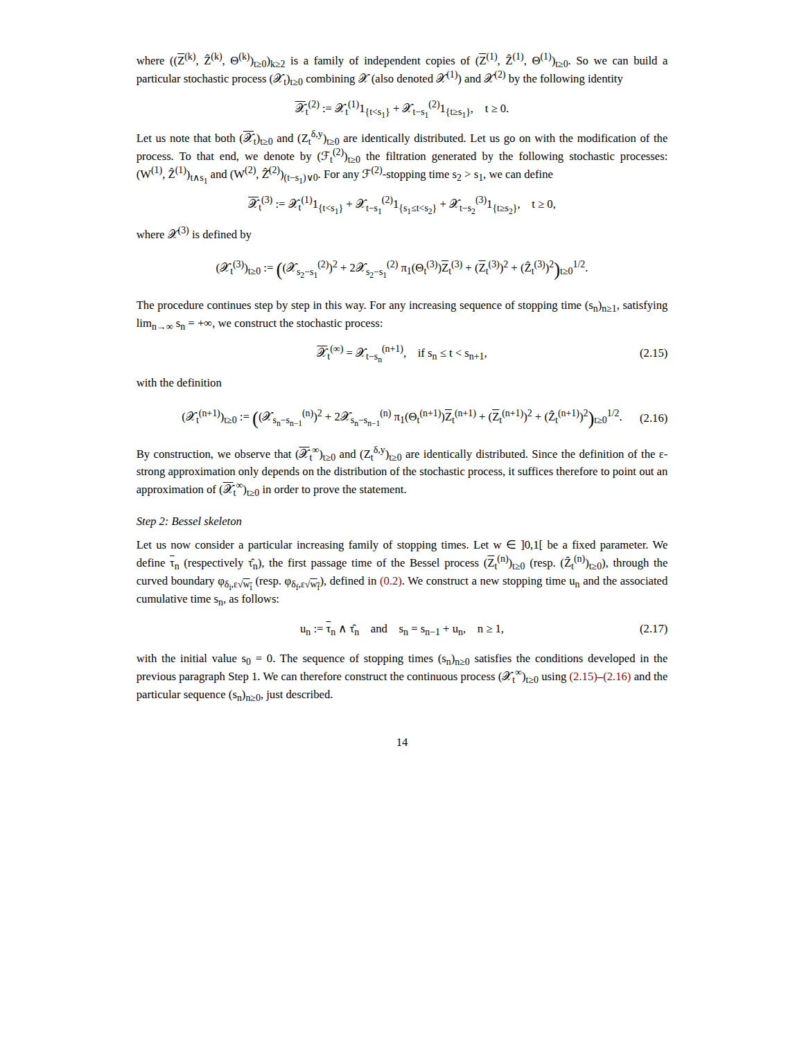where ((Z(k), Ẑ(k), Θ(k))t≥0)k≥2 is a family of independent copies of (Z(1), Ẑ(1), Θ(1))t≥0. So we can build a particular stochastic process (𝒳t)t≥0 combining 𝒳 (also denoted 𝒳(1)) and 𝒳(2) by the following identity
𝒳t(2) := 𝒳t(1)1{t<s1} + 𝒳t−s1(2)1{t≥s1}, t ≥ 0.
Let us note that both (𝒳t)t≥0 and (Ztδ,y)t≥0 are identically distributed. Let us go on with the modification of the process. To that end, we denote by (ℱt(2))t≥0 the filtration generated by the following stochastic processes: (W(1), Ẑ(1))t∧s1 and (W(2), Ẑ̂(2))(t−s1)∨0. For any ℱ(2)-stopping time s2 > s1, we can define
𝒳t(3) := 𝒳t(1)1{t<s1} + 𝒳t−s1(2)1{s1≤t<s2} + 𝒳t−s2(3)1{t≥s2}, t ≥ 0,
where 𝒳(3) is defined by
(𝒳t(3))t≥0 := ((𝒳s2−s1(2))2 + 2𝒳s2−s1(2) π1(Θt(3))Zt(3) + (Zt(3))2 + (Ẑt(3))2)t≥01/2.
The procedure continues step by step in this way. For any increasing sequence of stopping time (sn)n≥1, satisfying limn→∞ sn = +∞, we construct the stochastic process:
𝒳t(∞) = 𝒳t−sn(n+1), if sn ≤ t < sn+1, (2.15)
with the definition
(𝒳t(n+1))t≥0 := ((𝒳sn−sn−1(n))2 + 2𝒳sn−sn−1(n) π1(Θt(n+1))Zt(n+1) + (Zt(n+1))2 + (Ẑt(n+1))2)t≥01/2. (2.16)
By construction, we observe that (𝒳t∞)t≥0 and (Ztδ,y)t≥0 are identically distributed. Since the definition of the ε-strong approximation only depends on the distribution of the stochastic process, it suffices therefore to point out an approximation of (𝒳t∞)t≥0 in order to prove the statement.
Step 2: Bessel skeleton
Let us now consider a particular increasing family of stopping times. Let w ∈ ]0,1[ be a fixed parameter. We define τn (respectively τ̂n), the first passage time of the Bessel process (Zt(n))t≥0 (resp. (Ẑt(n))t≥0), through the curved boundary φδi,ε√wi (resp. φδf,ε√wf), defined in (0.2). We construct a new stopping time un and the associated cumulative time sn, as follows:
un := τn ∧ τ̂n and sn = sn−1 + un, n ≥ 1, (2.17)
with the initial value s0 = 0. The sequence of stopping times (sn)n≥0 satisfies the conditions developed in the previous paragraph Step 1. We can therefore construct the continuous process (𝒳t∞)t≥0 using (2.15)–(2.16) and the particular sequence (sn)n≥0, just described.
14